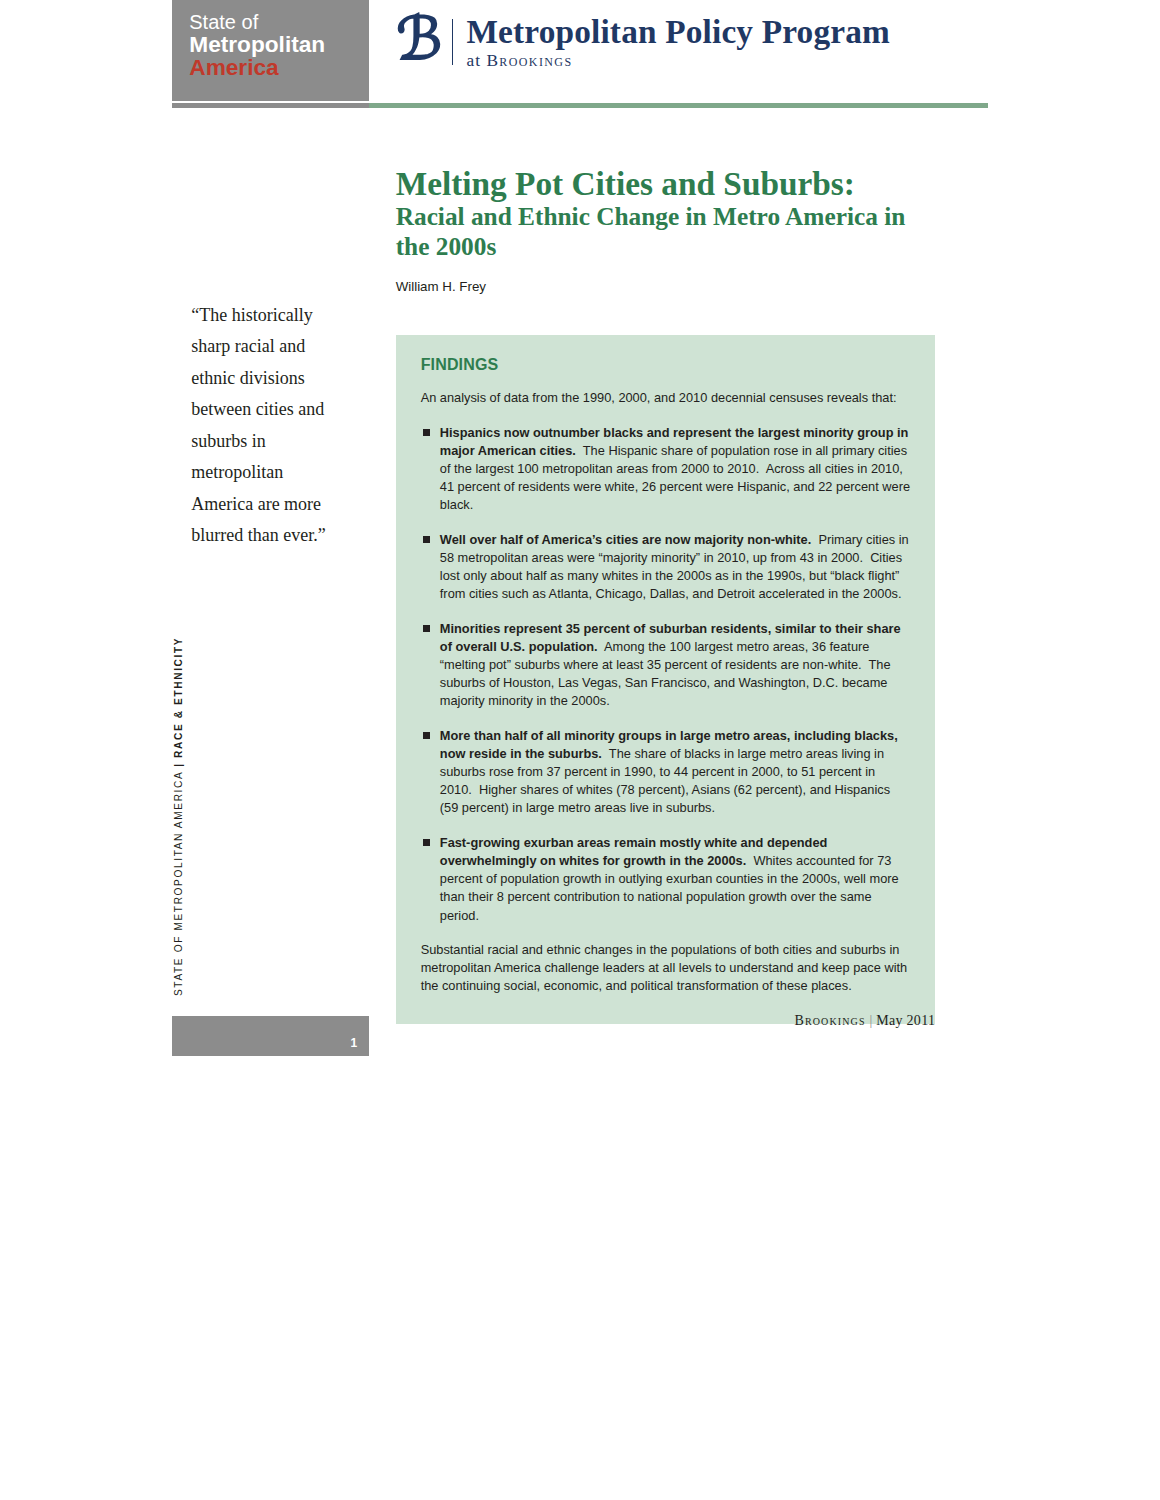State of
Metropolitan
America
ℬ
Metropolitan Policy Program
at Brookings
“The historically sharp racial and ethnic divisions between cities and suburbs in metropolitan America are more blurred than ever.”
STATE OF METROPOLITAN AMERICA | RACE & ETHNICITY
1
Melting Pot Cities and Suburbs: Racial and Ethnic Change in Metro America in the 2000s
William H. Frey
FINDINGS
An analysis of data from the 1990, 2000, and 2010 decennial censuses reveals that:
Hispanics now outnumber blacks and represent the largest minority group in major American cities. The Hispanic share of population rose in all primary cities of the largest 100 metropolitan areas from 2000 to 2010. Across all cities in 2010, 41 percent of residents were white, 26 percent were Hispanic, and 22 percent were black.
Well over half of America’s cities are now majority non-white. Primary cities in 58 metropolitan areas were “majority minority” in 2010, up from 43 in 2000. Cities lost only about half as many whites in the 2000s as in the 1990s, but “black flight” from cities such as Atlanta, Chicago, Dallas, and Detroit accelerated in the 2000s.
Minorities represent 35 percent of suburban residents, similar to their share of overall U.S. population. Among the 100 largest metro areas, 36 feature “melting pot” suburbs where at least 35 percent of residents are non-white. The suburbs of Houston, Las Vegas, San Francisco, and Washington, D.C. became majority minority in the 2000s.
More than half of all minority groups in large metro areas, including blacks, now reside in the suburbs. The share of blacks in large metro areas living in suburbs rose from 37 percent in 1990, to 44 percent in 2000, to 51 percent in 2010. Higher shares of whites (78 percent), Asians (62 percent), and Hispanics (59 percent) in large metro areas live in suburbs.
Fast-growing exurban areas remain mostly white and depended overwhelmingly on whites for growth in the 2000s. Whites accounted for 73 percent of population growth in outlying exurban counties in the 2000s, well more than their 8 percent contribution to national population growth over the same period.
Substantial racial and ethnic changes in the populations of both cities and suburbs in metropolitan America challenge leaders at all levels to understand and keep pace with the continuing social, economic, and political transformation of these places.
Brookings|May 2011